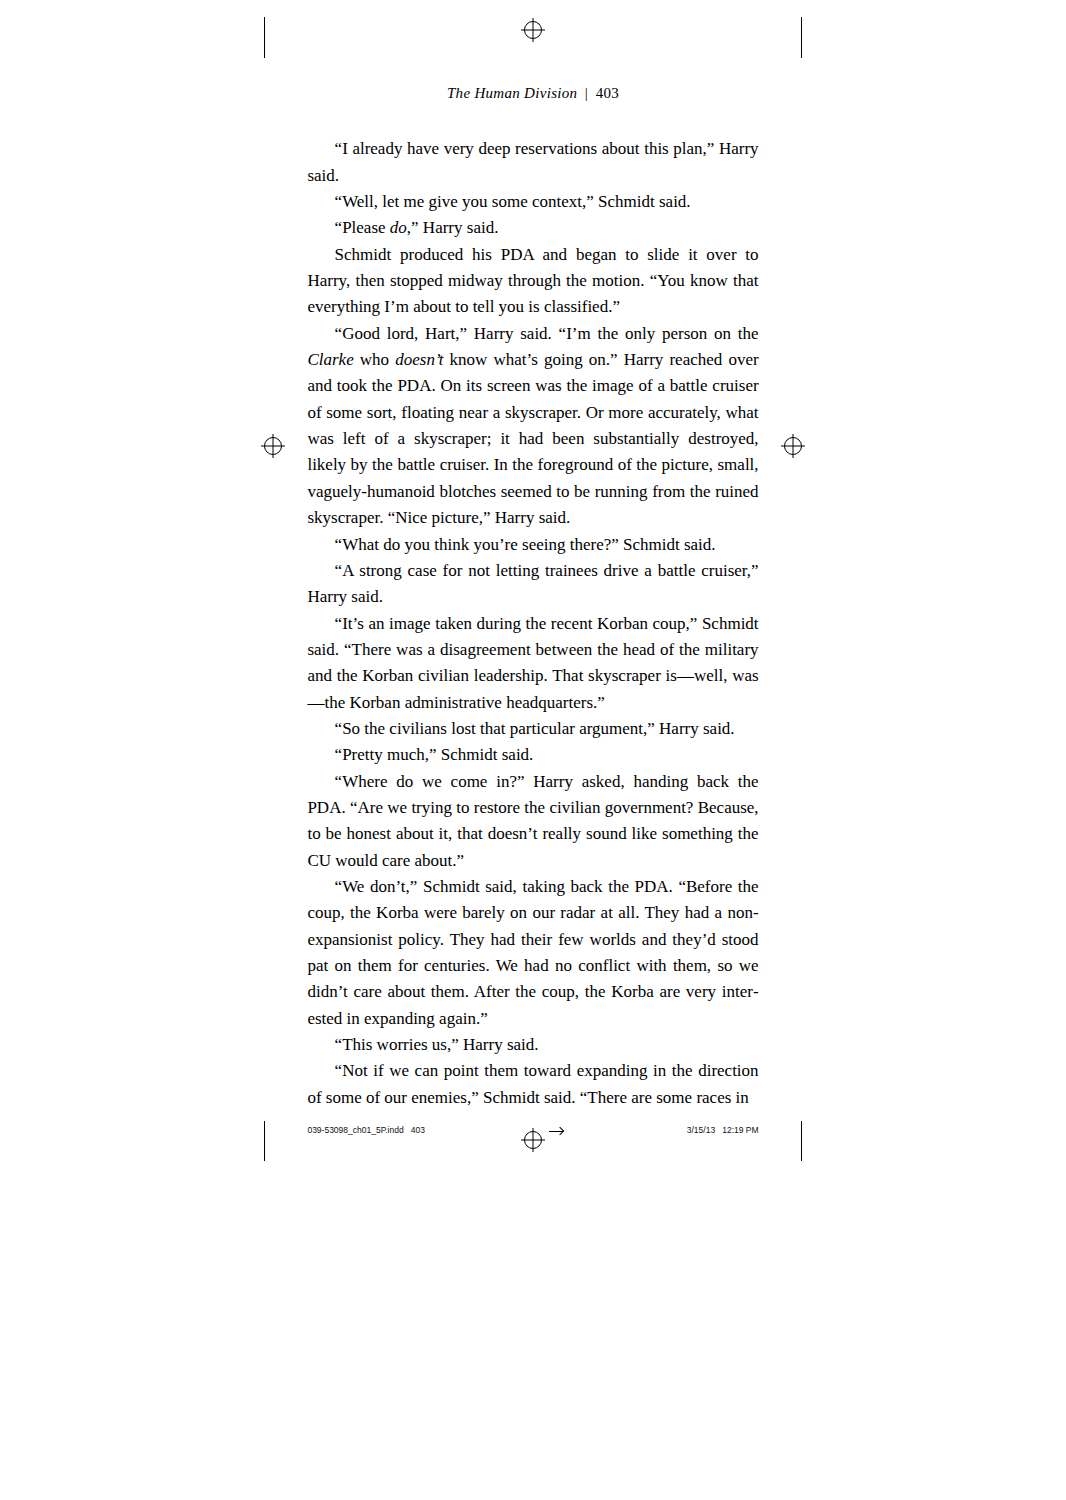The Human Division|403
“I already have very deep reservations about this plan,” Harry said.
“Well, let me give you some context,” Schmidt said.
“Please do,” Harry said.
Schmidt produced his PDA and began to slide it over to Harry, then stopped midway through the motion. “You know that everything I’m about to tell you is classified.”
“Good lord, Hart,” Harry said. “I’m the only person on the Clarke who doesn’t know what’s going on.” Harry reached over and took the PDA. On its screen was the image of a battle cruiser of some sort, floating near a skyscraper. Or more accurately, what was left of a skyscraper; it had been substantially destroyed, likely by the battle cruiser. In the foreground of the picture, small, vaguely-humanoid blotches seemed to be running from the ruined skyscraper. “Nice picture,” Harry said.
“What do you think you’re seeing there?” Schmidt said.
“A strong case for not letting trainees drive a battle cruiser,” Harry said.
“It’s an image taken during the recent Korban coup,” Schmidt said. “There was a disagreement between the head of the military and the Korban civilian leadership. That skyscraper is—well, was—the Korban administrative headquarters.”
“So the civilians lost that particular argument,” Harry said.
“Pretty much,” Schmidt said.
“Where do we come in?” Harry asked, handing back the PDA. “Are we trying to restore the civilian government? Because, to be honest about it, that doesn’t really sound like something the CU would care about.”
“We don’t,” Schmidt said, taking back the PDA. “Before the coup, the Korba were barely on our radar at all. They had a non-expansionist policy. They had their few worlds and they’d stood pat on them for centuries. We had no conflict with them, so we didn’t care about them. After the coup, the Korba are very interested in expanding again.”
“This worries us,” Harry said.
“Not if we can point them toward expanding in the direction of some of our enemies,” Schmidt said. “There are some races in
039-53098_ch01_5P.indd 403 3/15/13 12:19 PM